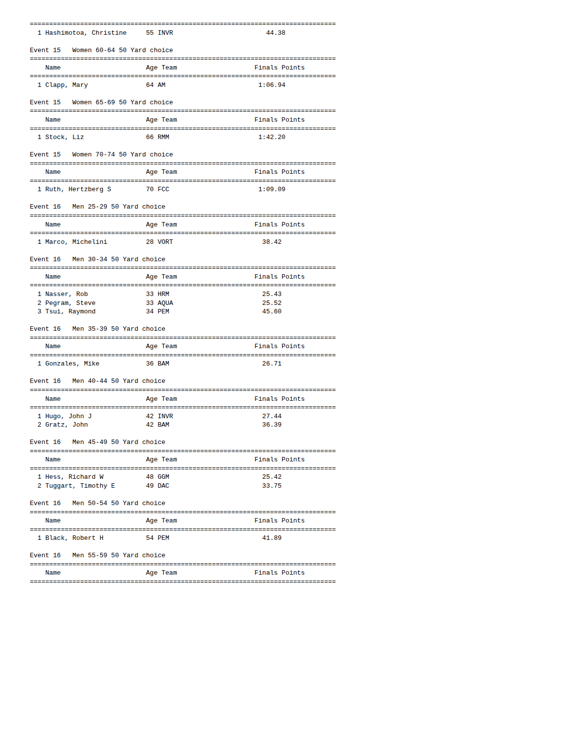===============================================================================
  1 Hashimotoa, Christine     55 INVR                        44.38

Event 15   Women 60-64 50 Yard choice
===============================================================================
    Name                      Age Team                    Finals Points
===============================================================================
  1 Clapp, Mary               64 AM                        1:06.94

Event 15   Women 65-69 50 Yard choice
===============================================================================
    Name                      Age Team                    Finals Points
===============================================================================
  1 Stock, Liz                66 RMM                       1:42.20

Event 15   Women 70-74 50 Yard choice
===============================================================================
    Name                      Age Team                    Finals Points
===============================================================================
  1 Ruth, Hertzberg S         70 FCC                       1:09.09

Event 16   Men 25-29 50 Yard choice
===============================================================================
    Name                      Age Team                    Finals Points
===============================================================================
  1 Marco, Michelini          28 VORT                       38.42

Event 16   Men 30-34 50 Yard choice
===============================================================================
    Name                      Age Team                    Finals Points
===============================================================================
  1 Nasser, Rob               33 HRM                        25.43
  2 Pegram, Steve             33 AQUA                       25.52
  3 Tsui, Raymond             34 PEM                        45.60

Event 16   Men 35-39 50 Yard choice
===============================================================================
    Name                      Age Team                    Finals Points
===============================================================================
  1 Gonzales, Mike            36 BAM                        26.71

Event 16   Men 40-44 50 Yard choice
===============================================================================
    Name                      Age Team                    Finals Points
===============================================================================
  1 Hugo, John J              42 INVR                       27.44
  2 Gratz, John               42 BAM                        36.39

Event 16   Men 45-49 50 Yard choice
===============================================================================
    Name                      Age Team                    Finals Points
===============================================================================
  1 Hess, Richard W           48 GGM                        25.42
  2 Tuggart, Timothy E        49 DAC                        33.75

Event 16   Men 50-54 50 Yard choice
===============================================================================
    Name                      Age Team                    Finals Points
===============================================================================
  1 Black, Robert H           54 PEM                        41.89

Event 16   Men 55-59 50 Yard choice
===============================================================================
    Name                      Age Team                    Finals Points
===============================================================================